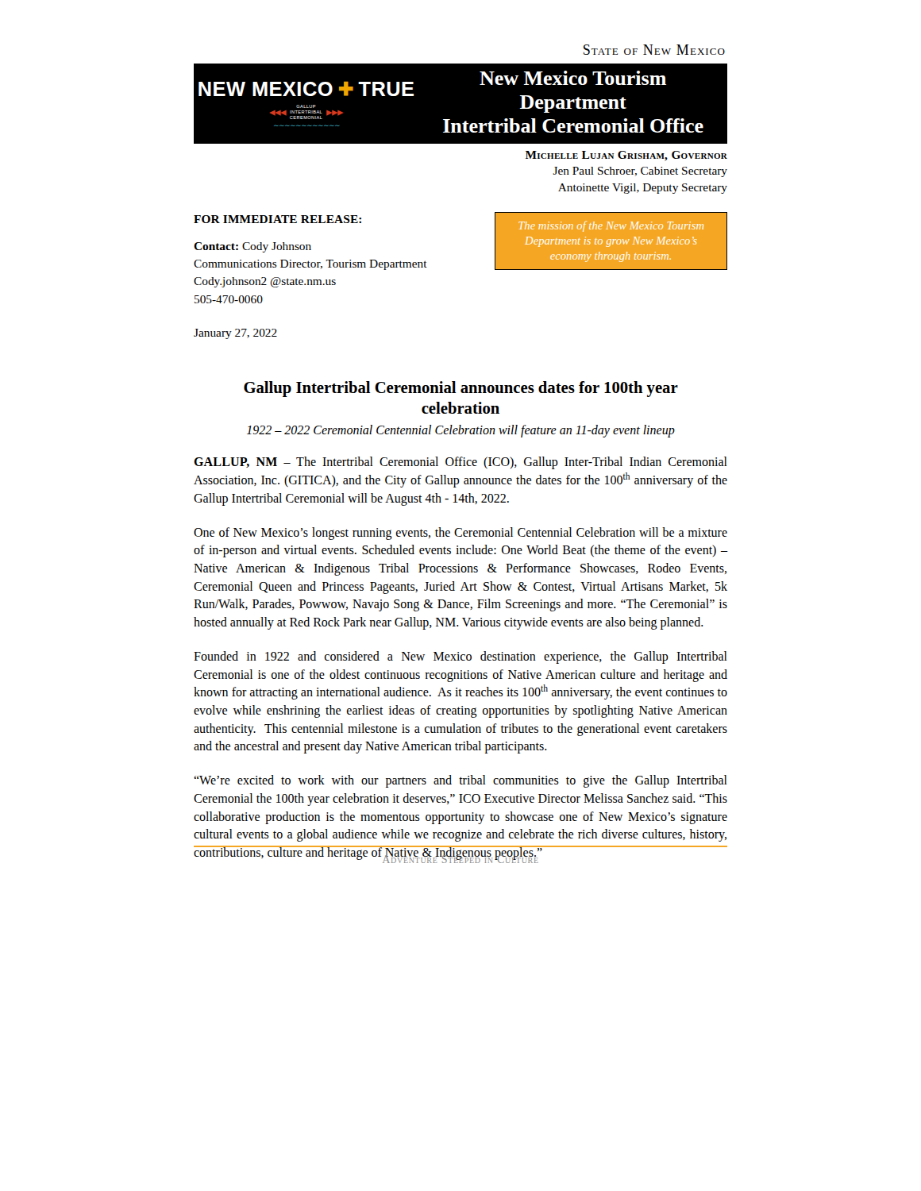State of New Mexico
NEW MEXICO ✚ TRUE
◂◂◂ GALLUP
INTERTRIBAL
CEREMONIAL ▸▸▸
∼∼∼∼∼∼∼∼∼∼∼∼
New Mexico Tourism Department
Intertribal Ceremonial Office
Michelle Lujan Grisham, Governor
Jen Paul Schroer, Cabinet Secretary
Antoinette Vigil, Deputy Secretary
FOR IMMEDIATE RELEASE:
Contact: Cody Johnson
Communications Director, Tourism Department
Cody.johnson2 @state.nm.us
505-470-0060
The mission of the New Mexico Tourism Department is to grow New Mexico’s economy through tourism.
January 27, 2022
Gallup Intertribal Ceremonial announces dates for 100th year celebration
1922 – 2022 Ceremonial Centennial Celebration will feature an 11-day event lineup
GALLUP, NM – The Intertribal Ceremonial Office (ICO), Gallup Inter-Tribal Indian Ceremonial Association, Inc. (GITICA), and the City of Gallup announce the dates for the 100th anniversary of the Gallup Intertribal Ceremonial will be August 4th - 14th, 2022.
One of New Mexico’s longest running events, the Ceremonial Centennial Celebration will be a mixture of in-person and virtual events. Scheduled events include: One World Beat (the theme of the event) – Native American & Indigenous Tribal Processions & Performance Showcases, Rodeo Events, Ceremonial Queen and Princess Pageants, Juried Art Show & Contest, Virtual Artisans Market, 5k Run/Walk, Parades, Powwow, Navajo Song & Dance, Film Screenings and more. “The Ceremonial” is hosted annually at Red Rock Park near Gallup, NM. Various citywide events are also being planned.
Founded in 1922 and considered a New Mexico destination experience, the Gallup Intertribal Ceremonial is one of the oldest continuous recognitions of Native American culture and heritage and known for attracting an international audience. As it reaches its 100th anniversary, the event continues to evolve while enshrining the earliest ideas of creating opportunities by spotlighting Native American authenticity. This centennial milestone is a cumulation of tributes to the generational event caretakers and the ancestral and present day Native American tribal participants.
“We’re excited to work with our partners and tribal communities to give the Gallup Intertribal Ceremonial the 100th year celebration it deserves,” ICO Executive Director Melissa Sanchez said. “This collaborative production is the momentous opportunity to showcase one of New Mexico’s signature cultural events to a global audience while we recognize and celebrate the rich diverse cultures, history, contributions, culture and heritage of Native & Indigenous peoples.”
Adventure Steeped in Culture